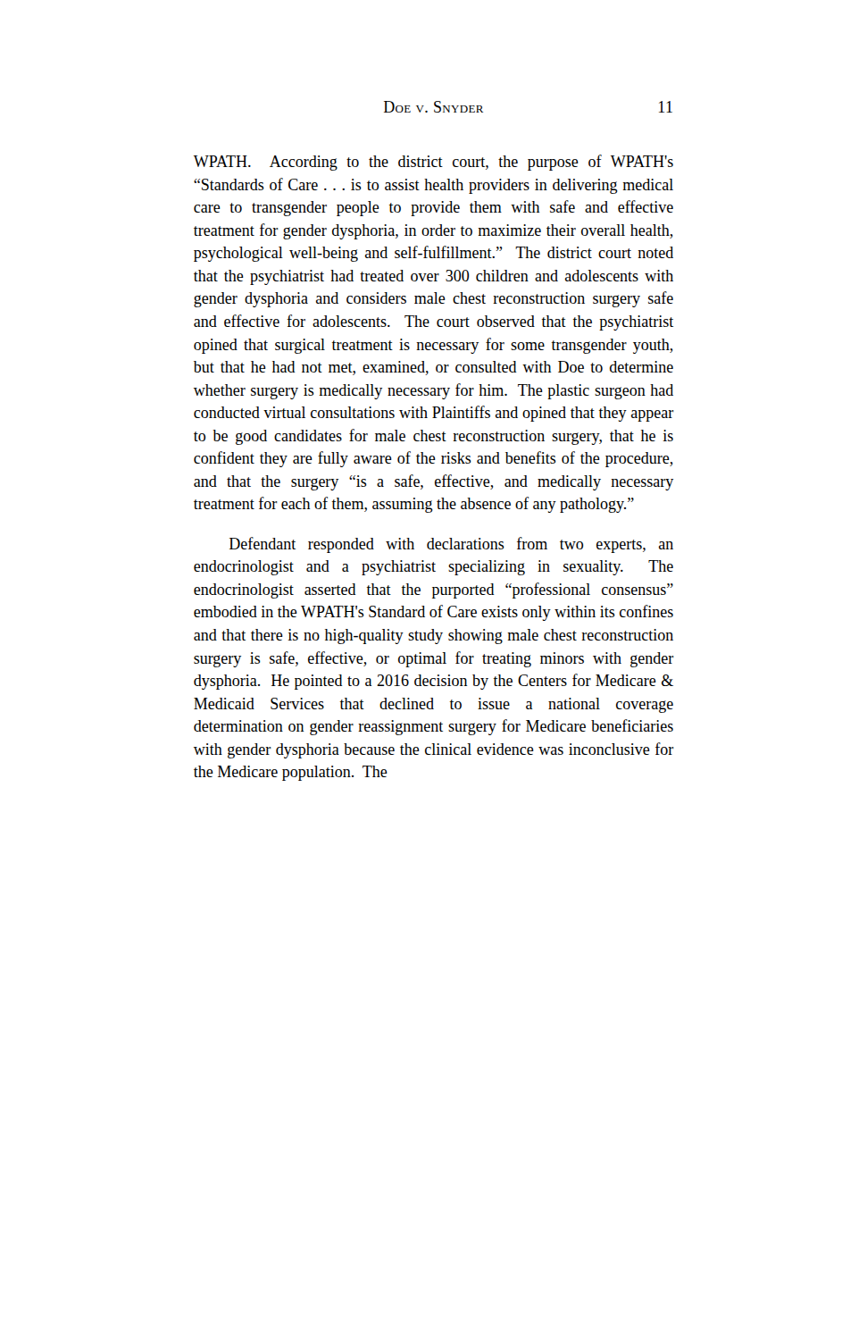Doe v. Snyder 11
WPATH. According to the district court, the purpose of WPATH's “Standards of Care . . . is to assist health providers in delivering medical care to transgender people to provide them with safe and effective treatment for gender dysphoria, in order to maximize their overall health, psychological well-being and self-fulfillment.” The district court noted that the psychiatrist had treated over 300 children and adolescents with gender dysphoria and considers male chest reconstruction surgery safe and effective for adolescents. The court observed that the psychiatrist opined that surgical treatment is necessary for some transgender youth, but that he had not met, examined, or consulted with Doe to determine whether surgery is medically necessary for him. The plastic surgeon had conducted virtual consultations with Plaintiffs and opined that they appear to be good candidates for male chest reconstruction surgery, that he is confident they are fully aware of the risks and benefits of the procedure, and that the surgery “is a safe, effective, and medically necessary treatment for each of them, assuming the absence of any pathology.”
Defendant responded with declarations from two experts, an endocrinologist and a psychiatrist specializing in sexuality. The endocrinologist asserted that the purported “professional consensus” embodied in the WPATH's Standard of Care exists only within its confines and that there is no high-quality study showing male chest reconstruction surgery is safe, effective, or optimal for treating minors with gender dysphoria. He pointed to a 2016 decision by the Centers for Medicare & Medicaid Services that declined to issue a national coverage determination on gender reassignment surgery for Medicare beneficiaries with gender dysphoria because the clinical evidence was inconclusive for the Medicare population. The